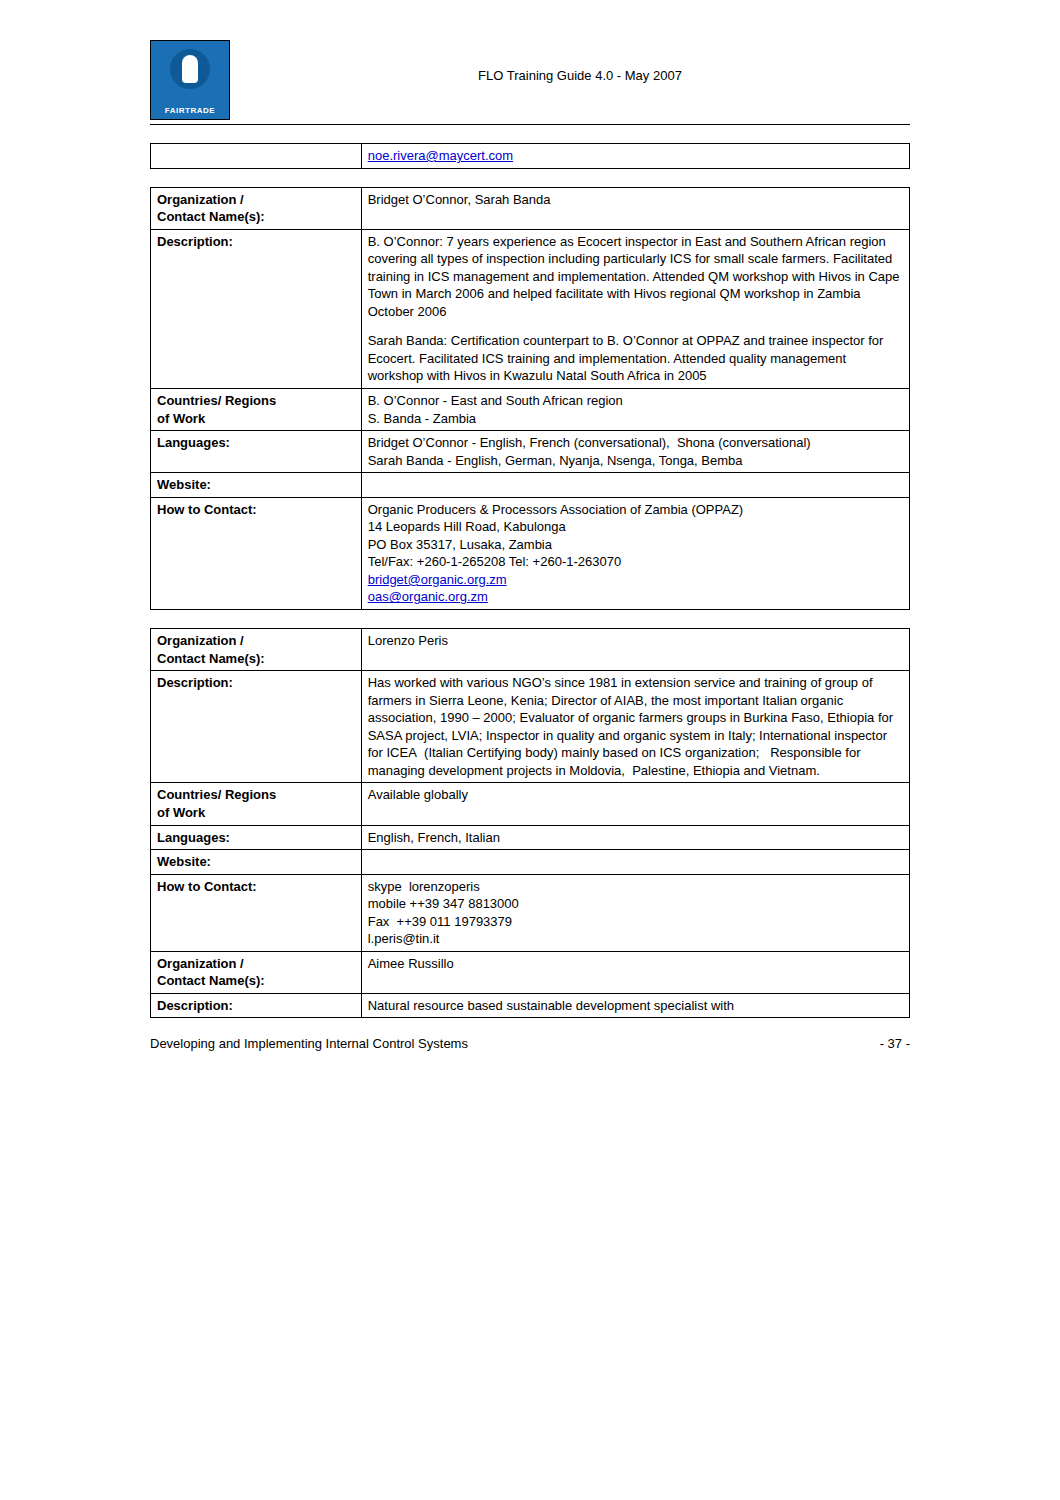FAIRTRADE
FLO Training Guide 4.0 - May 2007
| | noe.rivera@maycert.com |
| Organization / Contact Name(s): | Bridget O’Connor, Sarah Banda |
| Description: | B. O’Connor: 7 years experience as Ecocert inspector in East and Southern African region covering all types of inspection including particularly ICS for small scale farmers. Facilitated training in ICS management and implementation. Attended QM workshop with Hivos in Cape Town in March 2006 and helped facilitate with Hivos regional QM workshop in Zambia October 2006 Sarah Banda: Certification counterpart to B. O’Connor at OPPAZ and trainee inspector for Ecocert. Facilitated ICS training and implementation. Attended quality management workshop with Hivos in Kwazulu Natal South Africa in 2005 |
| Countries/ Regions of Work | B. O’Connor - East and South African region S. Banda - Zambia |
| Languages: | Bridget O’Connor - English, French (conversational), Shona (conversational) Sarah Banda - English, German, Nyanja, Nsenga, Tonga, Bemba |
| Website: | |
| How to Contact: | Organic Producers & Processors Association of Zambia (OPPAZ) 14 Leopards Hill Road, Kabulonga PO Box 35317, Lusaka, Zambia Tel/Fax: +260-1-265208 Tel: +260-1-263070 bridget@organic.org.zm oas@organic.org.zm |
| Organization / Contact Name(s): | Lorenzo Peris |
| Description: | Has worked with various NGO’s since 1981 in extension service and training of group of farmers in Sierra Leone, Kenia; Director of AIAB, the most important Italian organic association, 1990 – 2000; Evaluator of organic farmers groups in Burkina Faso, Ethiopia for SASA project, LVIA; Inspector in quality and organic system in Italy; International inspector for ICEA (Italian Certifying body) mainly based on ICS organization; Responsible for managing development projects in Moldovia, Palestine, Ethiopia and Vietnam. |
| Countries/ Regions of Work | Available globally |
| Languages: | English, French, Italian |
| Website: | |
| How to Contact: | skype lorenzoperis mobile ++39 347 8813000 Fax ++39 011 19793379 l.peris@tin.it |
| Organization / Contact Name(s): | Aimee Russillo |
| Description: | Natural resource based sustainable development specialist with |
Developing and Implementing Internal Control Systems
- 37 -